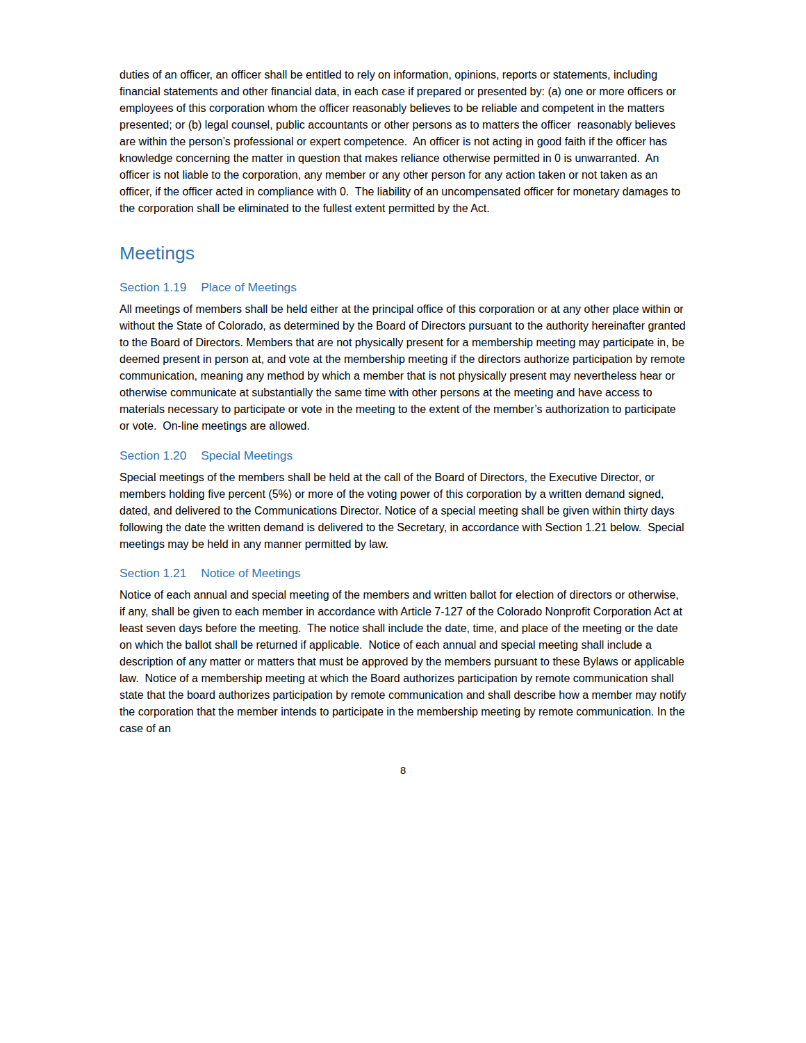duties of an officer, an officer shall be entitled to rely on information, opinions, reports or statements, including financial statements and other financial data, in each case if prepared or presented by: (a) one or more officers or employees of this corporation whom the officer reasonably believes to be reliable and competent in the matters presented; or (b) legal counsel, public accountants or other persons as to matters the officer reasonably believes are within the person’s professional or expert competence. An officer is not acting in good faith if the officer has knowledge concerning the matter in question that makes reliance otherwise permitted in 0 is unwarranted. An officer is not liable to the corporation, any member or any other person for any action taken or not taken as an officer, if the officer acted in compliance with 0. The liability of an uncompensated officer for monetary damages to the corporation shall be eliminated to the fullest extent permitted by the Act.
Meetings
Section 1.19 Place of Meetings
All meetings of members shall be held either at the principal office of this corporation or at any other place within or without the State of Colorado, as determined by the Board of Directors pursuant to the authority hereinafter granted to the Board of Directors. Members that are not physically present for a membership meeting may participate in, be deemed present in person at, and vote at the membership meeting if the directors authorize participation by remote communication, meaning any method by which a member that is not physically present may nevertheless hear or otherwise communicate at substantially the same time with other persons at the meeting and have access to materials necessary to participate or vote in the meeting to the extent of the member’s authorization to participate or vote. On-line meetings are allowed.
Section 1.20 Special Meetings
Special meetings of the members shall be held at the call of the Board of Directors, the Executive Director, or members holding five percent (5%) or more of the voting power of this corporation by a written demand signed, dated, and delivered to the Communications Director. Notice of a special meeting shall be given within thirty days following the date the written demand is delivered to the Secretary, in accordance with Section 1.21 below. Special meetings may be held in any manner permitted by law.
Section 1.21 Notice of Meetings
Notice of each annual and special meeting of the members and written ballot for election of directors or otherwise, if any, shall be given to each member in accordance with Article 7-127 of the Colorado Nonprofit Corporation Act at least seven days before the meeting. The notice shall include the date, time, and place of the meeting or the date on which the ballot shall be returned if applicable. Notice of each annual and special meeting shall include a description of any matter or matters that must be approved by the members pursuant to these Bylaws or applicable law. Notice of a membership meeting at which the Board authorizes participation by remote communication shall state that the board authorizes participation by remote communication and shall describe how a member may notify the corporation that the member intends to participate in the membership meeting by remote communication. In the case of an
8